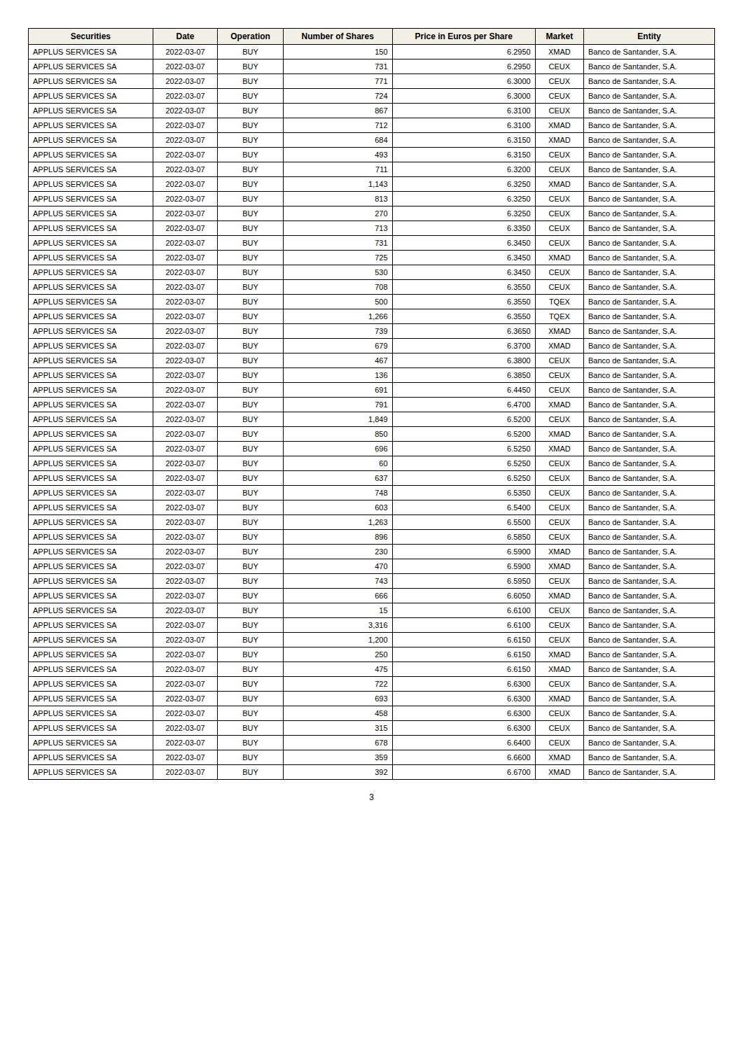| Securities | Date | Operation | Number of Shares | Price in Euros per Share | Market | Entity |
| --- | --- | --- | --- | --- | --- | --- |
| APPLUS SERVICES SA | 2022-03-07 | BUY | 150 | 6.2950 | XMAD | Banco de Santander, S.A. |
| APPLUS SERVICES SA | 2022-03-07 | BUY | 731 | 6.2950 | CEUX | Banco de Santander, S.A. |
| APPLUS SERVICES SA | 2022-03-07 | BUY | 771 | 6.3000 | CEUX | Banco de Santander, S.A. |
| APPLUS SERVICES SA | 2022-03-07 | BUY | 724 | 6.3000 | CEUX | Banco de Santander, S.A. |
| APPLUS SERVICES SA | 2022-03-07 | BUY | 867 | 6.3100 | CEUX | Banco de Santander, S.A. |
| APPLUS SERVICES SA | 2022-03-07 | BUY | 712 | 6.3100 | XMAD | Banco de Santander, S.A. |
| APPLUS SERVICES SA | 2022-03-07 | BUY | 684 | 6.3150 | XMAD | Banco de Santander, S.A. |
| APPLUS SERVICES SA | 2022-03-07 | BUY | 493 | 6.3150 | CEUX | Banco de Santander, S.A. |
| APPLUS SERVICES SA | 2022-03-07 | BUY | 711 | 6.3200 | CEUX | Banco de Santander, S.A. |
| APPLUS SERVICES SA | 2022-03-07 | BUY | 1,143 | 6.3250 | XMAD | Banco de Santander, S.A. |
| APPLUS SERVICES SA | 2022-03-07 | BUY | 813 | 6.3250 | CEUX | Banco de Santander, S.A. |
| APPLUS SERVICES SA | 2022-03-07 | BUY | 270 | 6.3250 | CEUX | Banco de Santander, S.A. |
| APPLUS SERVICES SA | 2022-03-07 | BUY | 713 | 6.3350 | CEUX | Banco de Santander, S.A. |
| APPLUS SERVICES SA | 2022-03-07 | BUY | 731 | 6.3450 | CEUX | Banco de Santander, S.A. |
| APPLUS SERVICES SA | 2022-03-07 | BUY | 725 | 6.3450 | XMAD | Banco de Santander, S.A. |
| APPLUS SERVICES SA | 2022-03-07 | BUY | 530 | 6.3450 | CEUX | Banco de Santander, S.A. |
| APPLUS SERVICES SA | 2022-03-07 | BUY | 708 | 6.3550 | CEUX | Banco de Santander, S.A. |
| APPLUS SERVICES SA | 2022-03-07 | BUY | 500 | 6.3550 | TQEX | Banco de Santander, S.A. |
| APPLUS SERVICES SA | 2022-03-07 | BUY | 1,266 | 6.3550 | TQEX | Banco de Santander, S.A. |
| APPLUS SERVICES SA | 2022-03-07 | BUY | 739 | 6.3650 | XMAD | Banco de Santander, S.A. |
| APPLUS SERVICES SA | 2022-03-07 | BUY | 679 | 6.3700 | XMAD | Banco de Santander, S.A. |
| APPLUS SERVICES SA | 2022-03-07 | BUY | 467 | 6.3800 | CEUX | Banco de Santander, S.A. |
| APPLUS SERVICES SA | 2022-03-07 | BUY | 136 | 6.3850 | CEUX | Banco de Santander, S.A. |
| APPLUS SERVICES SA | 2022-03-07 | BUY | 691 | 6.4450 | CEUX | Banco de Santander, S.A. |
| APPLUS SERVICES SA | 2022-03-07 | BUY | 791 | 6.4700 | XMAD | Banco de Santander, S.A. |
| APPLUS SERVICES SA | 2022-03-07 | BUY | 1,849 | 6.5200 | CEUX | Banco de Santander, S.A. |
| APPLUS SERVICES SA | 2022-03-07 | BUY | 850 | 6.5200 | XMAD | Banco de Santander, S.A. |
| APPLUS SERVICES SA | 2022-03-07 | BUY | 696 | 6.5250 | XMAD | Banco de Santander, S.A. |
| APPLUS SERVICES SA | 2022-03-07 | BUY | 60 | 6.5250 | CEUX | Banco de Santander, S.A. |
| APPLUS SERVICES SA | 2022-03-07 | BUY | 637 | 6.5250 | CEUX | Banco de Santander, S.A. |
| APPLUS SERVICES SA | 2022-03-07 | BUY | 748 | 6.5350 | CEUX | Banco de Santander, S.A. |
| APPLUS SERVICES SA | 2022-03-07 | BUY | 603 | 6.5400 | CEUX | Banco de Santander, S.A. |
| APPLUS SERVICES SA | 2022-03-07 | BUY | 1,263 | 6.5500 | CEUX | Banco de Santander, S.A. |
| APPLUS SERVICES SA | 2022-03-07 | BUY | 896 | 6.5850 | CEUX | Banco de Santander, S.A. |
| APPLUS SERVICES SA | 2022-03-07 | BUY | 230 | 6.5900 | XMAD | Banco de Santander, S.A. |
| APPLUS SERVICES SA | 2022-03-07 | BUY | 470 | 6.5900 | XMAD | Banco de Santander, S.A. |
| APPLUS SERVICES SA | 2022-03-07 | BUY | 743 | 6.5950 | CEUX | Banco de Santander, S.A. |
| APPLUS SERVICES SA | 2022-03-07 | BUY | 666 | 6.6050 | XMAD | Banco de Santander, S.A. |
| APPLUS SERVICES SA | 2022-03-07 | BUY | 15 | 6.6100 | CEUX | Banco de Santander, S.A. |
| APPLUS SERVICES SA | 2022-03-07 | BUY | 3,316 | 6.6100 | CEUX | Banco de Santander, S.A. |
| APPLUS SERVICES SA | 2022-03-07 | BUY | 1,200 | 6.6150 | CEUX | Banco de Santander, S.A. |
| APPLUS SERVICES SA | 2022-03-07 | BUY | 250 | 6.6150 | XMAD | Banco de Santander, S.A. |
| APPLUS SERVICES SA | 2022-03-07 | BUY | 475 | 6.6150 | XMAD | Banco de Santander, S.A. |
| APPLUS SERVICES SA | 2022-03-07 | BUY | 722 | 6.6300 | CEUX | Banco de Santander, S.A. |
| APPLUS SERVICES SA | 2022-03-07 | BUY | 693 | 6.6300 | XMAD | Banco de Santander, S.A. |
| APPLUS SERVICES SA | 2022-03-07 | BUY | 458 | 6.6300 | CEUX | Banco de Santander, S.A. |
| APPLUS SERVICES SA | 2022-03-07 | BUY | 315 | 6.6300 | CEUX | Banco de Santander, S.A. |
| APPLUS SERVICES SA | 2022-03-07 | BUY | 678 | 6.6400 | CEUX | Banco de Santander, S.A. |
| APPLUS SERVICES SA | 2022-03-07 | BUY | 359 | 6.6600 | XMAD | Banco de Santander, S.A. |
| APPLUS SERVICES SA | 2022-03-07 | BUY | 392 | 6.6700 | XMAD | Banco de Santander, S.A. |
3